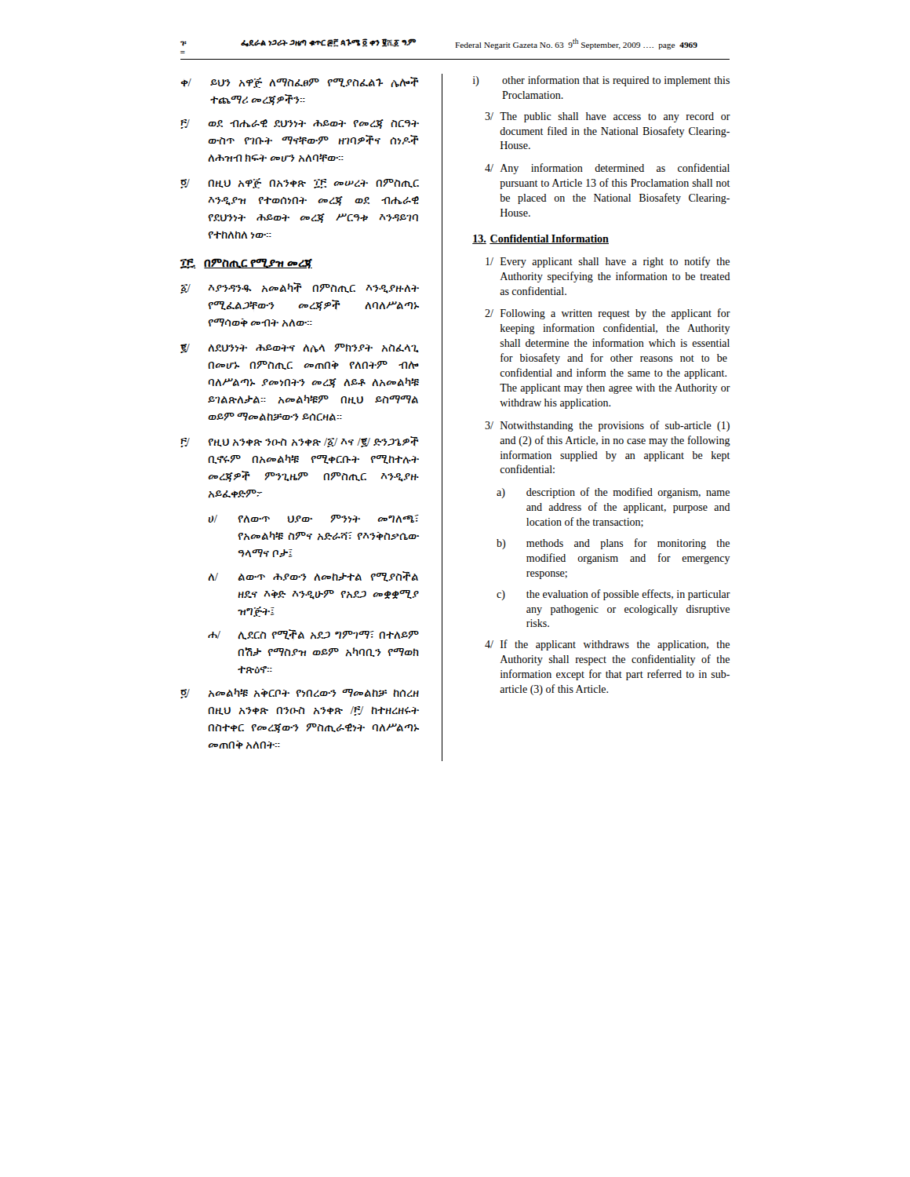ገ፡
=
ፌዴራል ነጋሪት ጋዜጣ ቁጥር ፷፫ ጳጉሜ ፬ ቀን ፪ሺ፩ ዓ.ም
Federal Negarit Gazeta No. 63 9th September, 2009 …. page 4969
ቀ/
ይህን አዋጅ ለማስፈፀም የሚያስፈልጉ ሌሎች ተጨማሪ መረጃዎችን።
፫/
ወደ ብሔራዊ ደህንነት ሕይወት የመረጃ ስርዓት ውስጥ የገቡት ማናቸውም ዘገባዎችና ሰነዶች ለሕዝብ ክፍት መሆን አለባቸው።
፬/
በዚህ አዋጅ በአንቀጽ ፲፫ መሠረት በምስጢር እንዲያዝ የተወሰነበት መረጃ ወደ ብሔራዊ የደህንነት ሕይወት መረጃ ሥርዓቱ እንዳይገባ የተከለከለ ነው።
፲፫. በምስጢር የሚያዝ መረጃ
፩/
እያንዳንዱ አመልካች በምስጢር እንዲያዙለት የሚፈልጋቸውን መረጃዎች ለባለሥልጣኑ የማሳወቅ መብት አለው።
፪/
ለደህንነት ሕይወትና ለሌላ ምክንያት አስፈላጊ በመሆኑ በምስጢር መጠበቅ የለበትም ብሎ ባለሥልጣኑ ያመነበትን መረጃ ለይቶ ለአመልካቹ ይገልጽለታል። አመልካቹም በዚህ ይስማማል ወይም ማመልከቻውን ይሰርዛል።
፫/
የዚህ አንቀጽ ንዑስ አንቀጽ /፩/ እና /፪/ ድንጋጌዎች ቢኖሩም በአመልካቹ የሚቀርቡት የሚከተሉት መረጃዎች ምንጊዜም በምስጢር እንዲያዙ አይፈቀድም፦
ሀ/
የለውጥ ህያው ምንነት መግለጫ፣ የአመልካቹ ስምና አድራሻ፣ የእንቅስቃሴው ዓላማና ቦታ፤
ለ/
ልውጥ ሕያውን ለመከታተል የሚያስችል ዘዴና እቅድ እንዲሁም የአደጋ መቋቋሚያ ዝግጅት፤
ሐ/
ሊደርስ የሚችል አደጋ ግምገማ፣ በተለይም በሽታ የማስያዝ ወይም አካባቢን የማወክ ተጽዕኖ።
፬/
አመልካቹ አቅርቦት የነበረውን ማመልከቻ ከሰረዘ በዚህ አንቀጽ በንዑስ አንቀጽ /፫/ ከተዘረዘሩት በስተቀር የመረጃውን ምስጢራዊነት ባለሥልጣኑ መጠበቅ አለበት።
i)
other information that is required to implement this Proclamation.
3/
The public shall have access to any record or document filed in the National Biosafety Clearing-House.
4/
Any information determined as confidential pursuant to Article 13 of this Proclamation shall not be placed on the National Biosafety Clearing-House.
13. Confidential Information
1/
Every applicant shall have a right to notify the Authority specifying the information to be treated as confidential.
2/
Following a written request by the applicant for keeping information confidential, the Authority shall determine the information which is essential for biosafety and for other reasons not to be confidential and inform the same to the applicant. The applicant may then agree with the Authority or withdraw his application.
3/
Notwithstanding the provisions of sub-article (1) and (2) of this Article, in no case may the following information supplied by an applicant be kept confidential:
a)
description of the modified organism, name and address of the applicant, purpose and location of the transaction;
b)
methods and plans for monitoring the modified organism and for emergency response;
c)
the evaluation of possible effects, in particular any pathogenic or ecologically disruptive risks.
4/
If the applicant withdraws the application, the Authority shall respect the confidentiality of the information except for that part referred to in sub-article (3) of this Article.